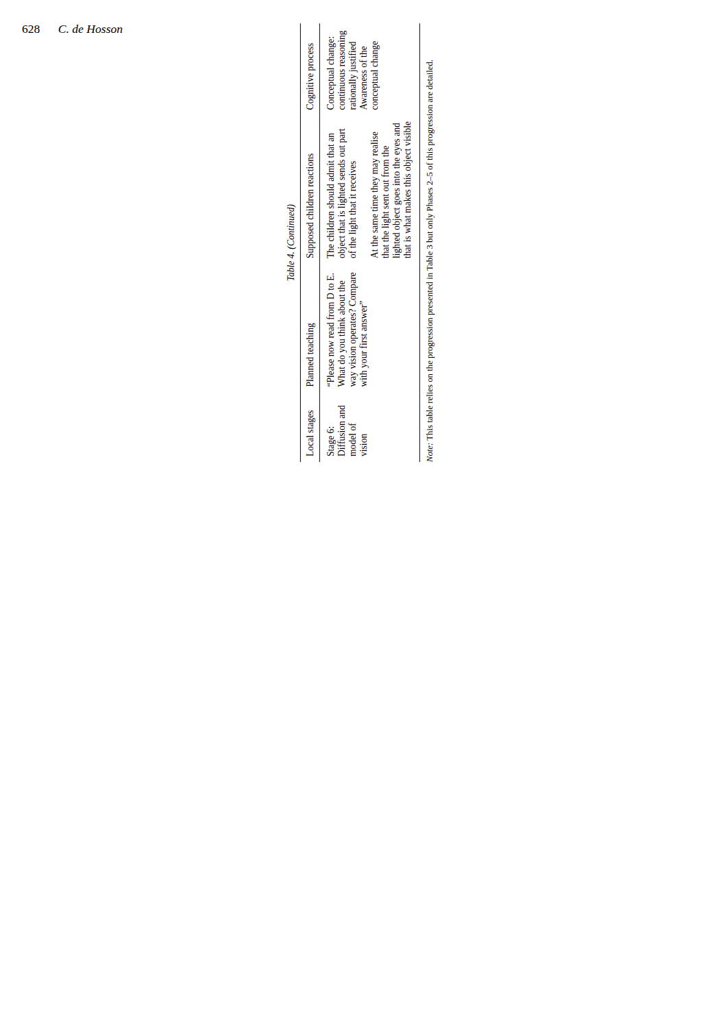628 C. de Hosson
Table 4. (Continued)
| Local stages | Planned teaching | Supposed children reactions | Cognitive process |
| --- | --- | --- | --- |
| Stage 6: Diffusion and model of vision | “Please now read from D to E. What do you think about the way vision operates? Compare with your first answer” | The children should admit that an object that is lighted sends out part of the light that it receives At the same time they may realise that the light sent out from the lighted object goes into the eyes and that is what makes this object visible | Conceptual change: continuous reasoning rationally justified Awareness of the conceptual change |
Note: This table relies on the progression presented in Table 3 but only Phases 2–5 of this progression are detailed.